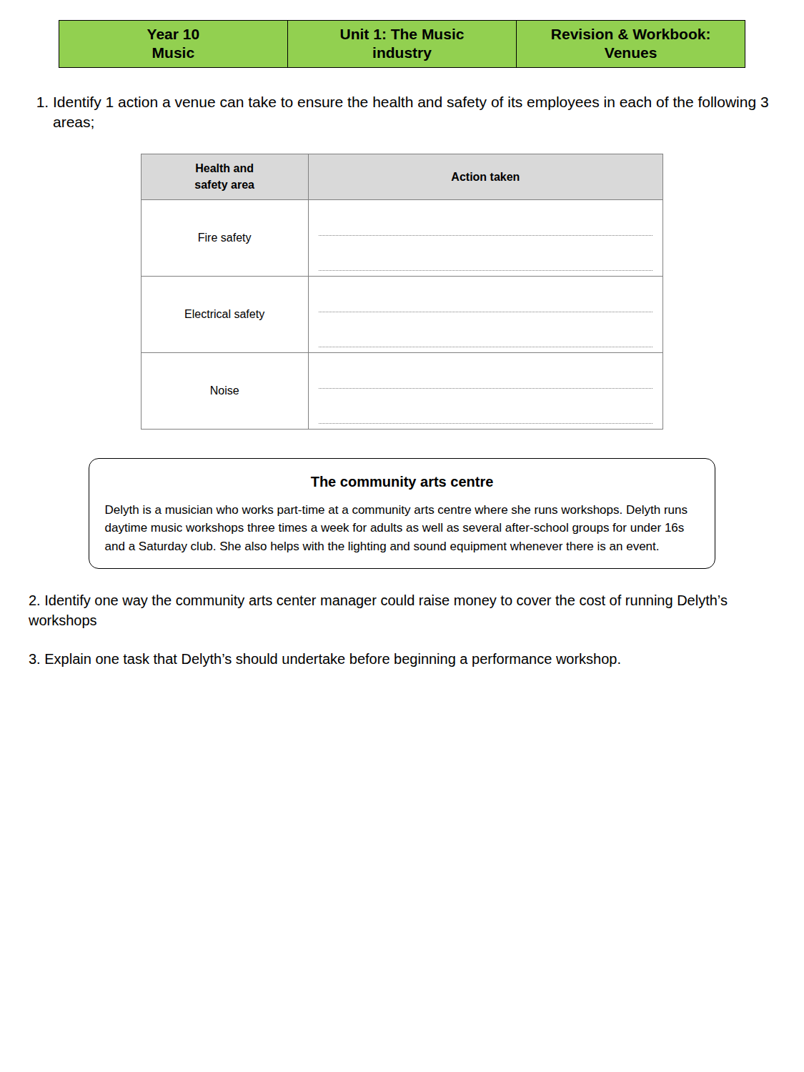| Year 10 Music | Unit 1: The Music industry | Revision & Workbook: Venues |
Identify 1 action a venue can take to ensure the health and safety of its employees in each of the following 3 areas;
| Health and safety area | Action taken |
| --- | --- |
| Fire safety | |
| Electrical safety | |
| Noise | |
The community arts centre
Delyth is a musician who works part-time at a community arts centre where she runs workshops. Delyth runs daytime music workshops three times a week for adults as well as several after-school groups for under 16s and a Saturday club. She also helps with the lighting and sound equipment whenever there is an event.
2. Identify one way the community arts center manager could raise money to cover the cost of running Delyth’s workshops
3. Explain one task that Delyth’s should undertake before beginning a performance workshop.